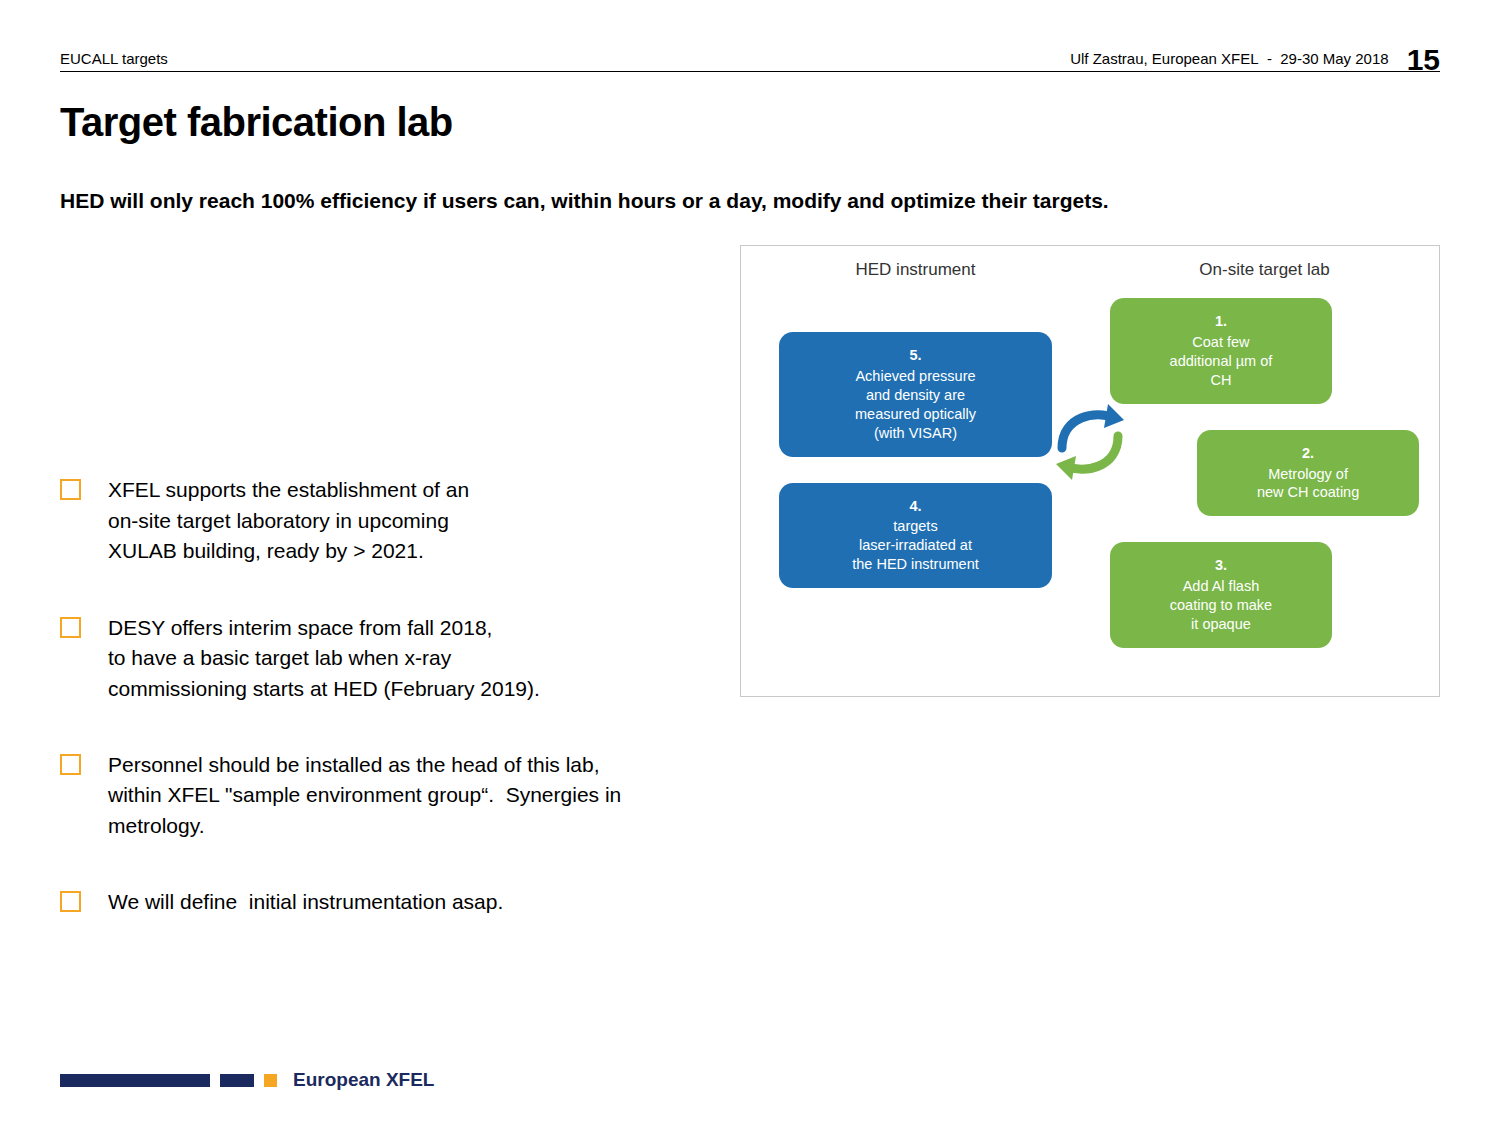EUCALL targets
Ulf Zastrau, European XFEL - 29-30 May 2018
15
Target fabrication lab
HED will only reach 100% efficiency if users can, within hours or a day, modify and optimize their targets.
XFEL supports the establishment of an
on-site target laboratory in upcoming
XULAB building, ready by > 2021.
DESY offers interim space from fall 2018,
to have a basic target lab when x-ray
commissioning starts at HED (February 2019).
Personnel should be installed as the head of this lab,
within XFEL "sample environment group“. Synergies in metrology.
We will define initial instrumentation asap.
HED instrument
5. Achieved pressure
and density are
measured optically
(with VISAR)
4. targets
laser-irradiated at
the HED instrument
On-site target lab
1. Coat few
additional µm of
CH
2. Metrology of
new CH coating
3. Add Al flash
coating to make
it opaque
European XFEL